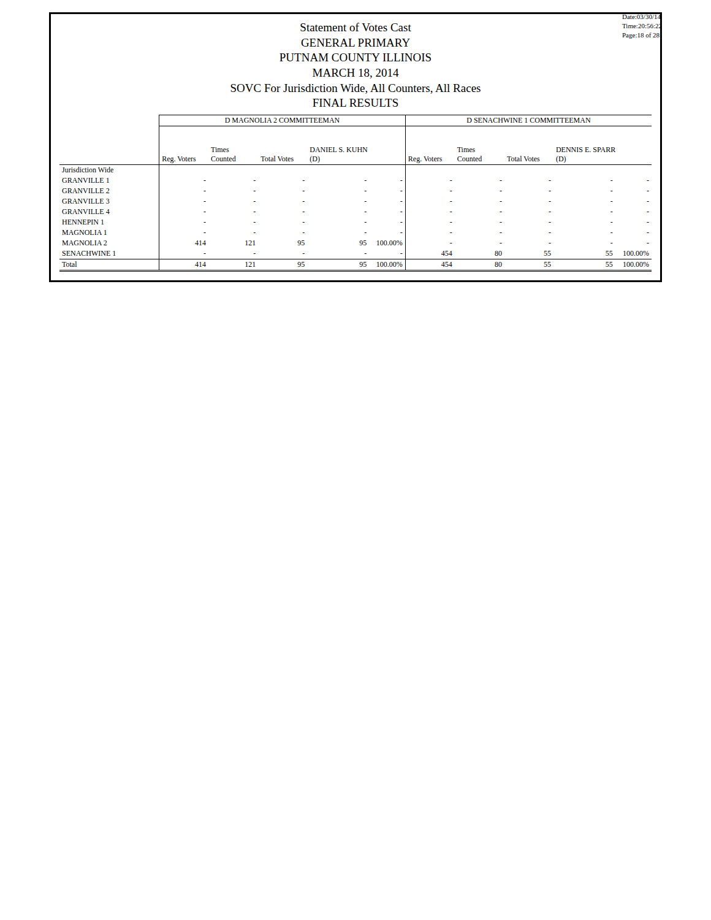Date:03/30/14
Time:20:56:22
Page:18 of 28
Statement of Votes Cast
GENERAL PRIMARY
PUTNAM COUNTY ILLINOIS
MARCH 18, 2014
SOVC For Jurisdiction Wide, All Counters, All Races
FINAL RESULTS
| | D MAGNOLIA 2 COMMITTEEMAN | D SENACHWINE 1 COMMITTEEMAN |
| --- | --- | --- |
| | Reg. Voters | Times Counted | Total Votes | DANIEL S. KUHN (D) | Reg. Voters | Times Counted | Total Votes | DENNIS E. SPARR (D) |
| Jurisdiction Wide | | | | | | | | | | |
| GRANVILLE 1 | - | - | - | - | - | - | - | - | - | - |
| GRANVILLE 2 | - | - | - | - | - | - | - | - | - | - |
| GRANVILLE 3 | - | - | - | - | - | - | - | - | - | - |
| GRANVILLE 4 | - | - | - | - | - | - | - | - | - | - |
| HENNEPIN 1 | - | - | - | - | - | - | - | - | - | - |
| MAGNOLIA 1 | - | - | - | - | - | - | - | - | - | - |
| MAGNOLIA 2 | 414 | 121 | 95 | 95 | 100.00% | - | - | - | - | - |
| SENACHWINE 1 | - | - | - | - | - | 454 | 80 | 55 | 55 | 100.00% |
| Total | 414 | 121 | 95 | 95 | 100.00% | 454 | 80 | 55 | 55 | 100.00% |